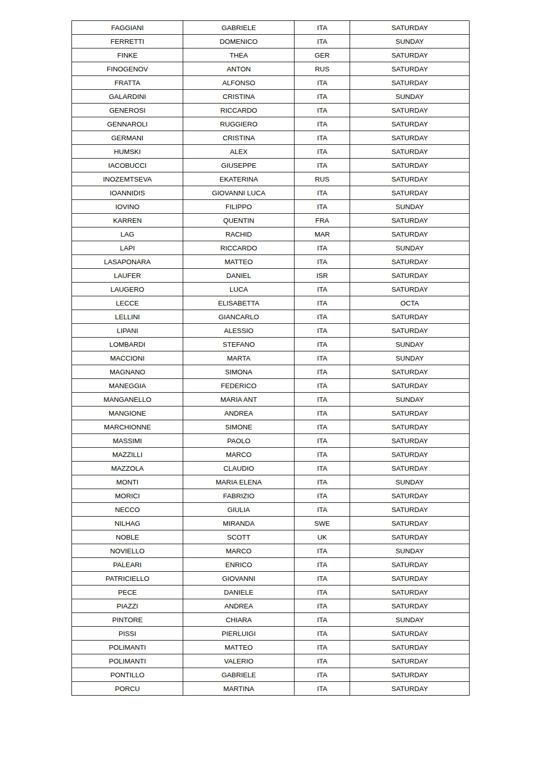| FAGGIANI | GABRIELE | ITA | SATURDAY |
| FERRETTI | DOMENICO | ITA | SUNDAY |
| FINKE | THEA | GER | SATURDAY |
| FINOGENOV | ANTON | RUS | SATURDAY |
| FRATTA | ALFONSO | ITA | SATURDAY |
| GALARDINI | CRISTINA | ITA | SUNDAY |
| GENEROSI | RICCARDO | ITA | SATURDAY |
| GENNAROLI | RUGGIERO | ITA | SATURDAY |
| GERMANI | CRISTINA | ITA | SATURDAY |
| HUMSKI | ALEX | ITA | SATURDAY |
| IACOBUCCI | GIUSEPPE | ITA | SATURDAY |
| INOZEMTSEVA | EKATERINA | RUS | SATURDAY |
| IOANNIDIS | GIOVANNI LUCA | ITA | SATURDAY |
| IOVINO | FILIPPO | ITA | SUNDAY |
| KARREN | QUENTIN | FRA | SATURDAY |
| LAG | RACHID | MAR | SATURDAY |
| LAPI | RICCARDO | ITA | SUNDAY |
| LASAPONARA | MATTEO | ITA | SATURDAY |
| LAUFER | DANIEL | ISR | SATURDAY |
| LAUGERO | LUCA | ITA | SATURDAY |
| LECCE | ELISABETTA | ITA | OCTA |
| LELLINI | GIANCARLO | ITA | SATURDAY |
| LIPANI | ALESSIO | ITA | SATURDAY |
| LOMBARDI | STEFANO | ITA | SUNDAY |
| MACCIONI | MARTA | ITA | SUNDAY |
| MAGNANO | SIMONA | ITA | SATURDAY |
| MANEGGIA | FEDERICO | ITA | SATURDAY |
| MANGANELLO | MARIA ANT | ITA | SUNDAY |
| MANGIONE | ANDREA | ITA | SATURDAY |
| MARCHIONNE | SIMONE | ITA | SATURDAY |
| MASSIMI | PAOLO | ITA | SATURDAY |
| MAZZILLI | MARCO | ITA | SATURDAY |
| MAZZOLA | CLAUDIO | ITA | SATURDAY |
| MONTI | MARIA ELENA | ITA | SUNDAY |
| MORICI | FABRIZIO | ITA | SATURDAY |
| NECCO | GIULIA | ITA | SATURDAY |
| NILHAG | MIRANDA | SWE | SATURDAY |
| NOBLE | SCOTT | UK | SATURDAY |
| NOVIELLO | MARCO | ITA | SUNDAY |
| PALEARI | ENRICO | ITA | SATURDAY |
| PATRICIELLO | GIOVANNI | ITA | SATURDAY |
| PECE | DANIELE | ITA | SATURDAY |
| PIAZZI | ANDREA | ITA | SATURDAY |
| PINTORE | CHIARA | ITA | SUNDAY |
| PISSI | PIERLUIGI | ITA | SATURDAY |
| POLIMANTI | MATTEO | ITA | SATURDAY |
| POLIMANTI | VALERIO | ITA | SATURDAY |
| PONTILLO | GABRIELE | ITA | SATURDAY |
| PORCU | MARTINA | ITA | SATURDAY |